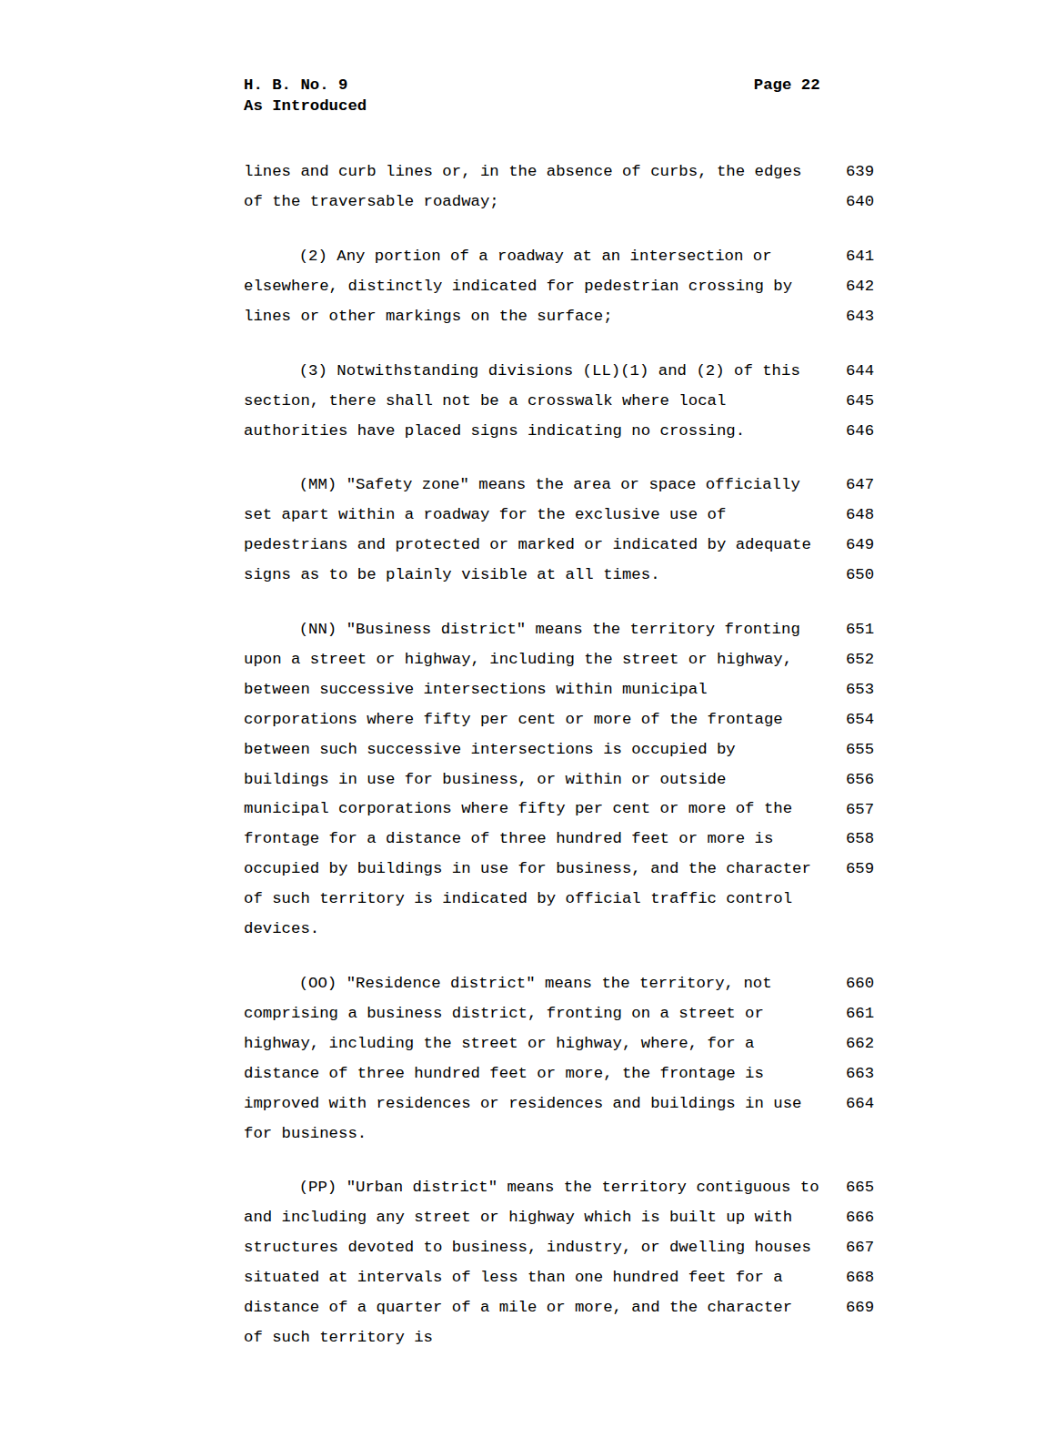H. B. No. 9 As Introduced
Page 22
lines and curb lines or, in the absence of curbs, the edges of the traversable roadway;639640
(2) Any portion of a roadway at an intersection or elsewhere, distinctly indicated for pedestrian crossing by lines or other markings on the surface;641642643
(3) Notwithstanding divisions (LL)(1) and (2) of this section, there shall not be a crosswalk where local authorities have placed signs indicating no crossing.644645646
(MM) "Safety zone" means the area or space officially set apart within a roadway for the exclusive use of pedestrians and protected or marked or indicated by adequate signs as to be plainly visible at all times.647648649650
(NN) "Business district" means the territory fronting upon a street or highway, including the street or highway, between successive intersections within municipal corporations where fifty per cent or more of the frontage between such successive intersections is occupied by buildings in use for business, or within or outside municipal corporations where fifty per cent or more of the frontage for a distance of three hundred feet or more is occupied by buildings in use for business, and the character of such territory is indicated by official traffic control devices.651652653654655656657658659
(OO) "Residence district" means the territory, not comprising a business district, fronting on a street or highway, including the street or highway, where, for a distance of three hundred feet or more, the frontage is improved with residences or residences and buildings in use for business.660661662663664
(PP) "Urban district" means the territory contiguous to and including any street or highway which is built up with structures devoted to business, industry, or dwelling houses situated at intervals of less than one hundred feet for a distance of a quarter of a mile or more, and the character of such territory is665666667668669